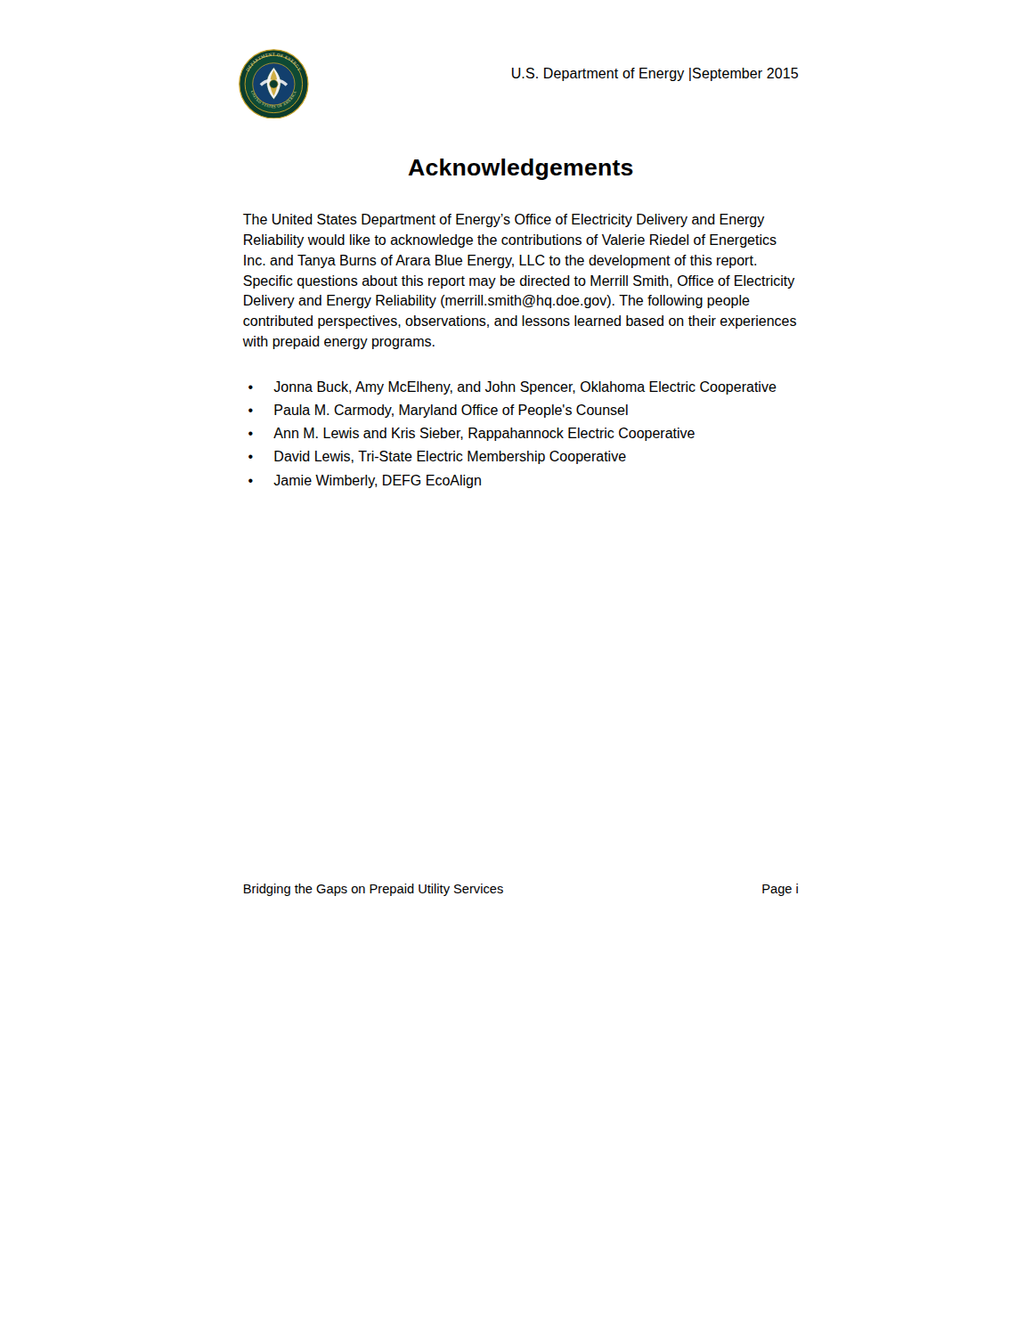DEPARTMENT OF ENERGY UNITED STATES OF AMERICA
U.S. Department of Energy |September 2015
Acknowledgements
The United States Department of Energy’s Office of Electricity Delivery and Energy Reliability would like to acknowledge the contributions of Valerie Riedel of Energetics Inc. and Tanya Burns of Arara Blue Energy, LLC to the development of this report. Specific questions about this report may be directed to Merrill Smith, Office of Electricity Delivery and Energy Reliability (merrill.smith@hq.doe.gov). The following people contributed perspectives, observations, and lessons learned based on their experiences with prepaid energy programs.
Jonna Buck, Amy McElheny, and John Spencer, Oklahoma Electric Cooperative
Paula M. Carmody, Maryland Office of People's Counsel
Ann M. Lewis and Kris Sieber, Rappahannock Electric Cooperative
David Lewis, Tri-State Electric Membership Cooperative
Jamie Wimberly, DEFG EcoAlign
Bridging the Gaps on Prepaid Utility Services
Page i